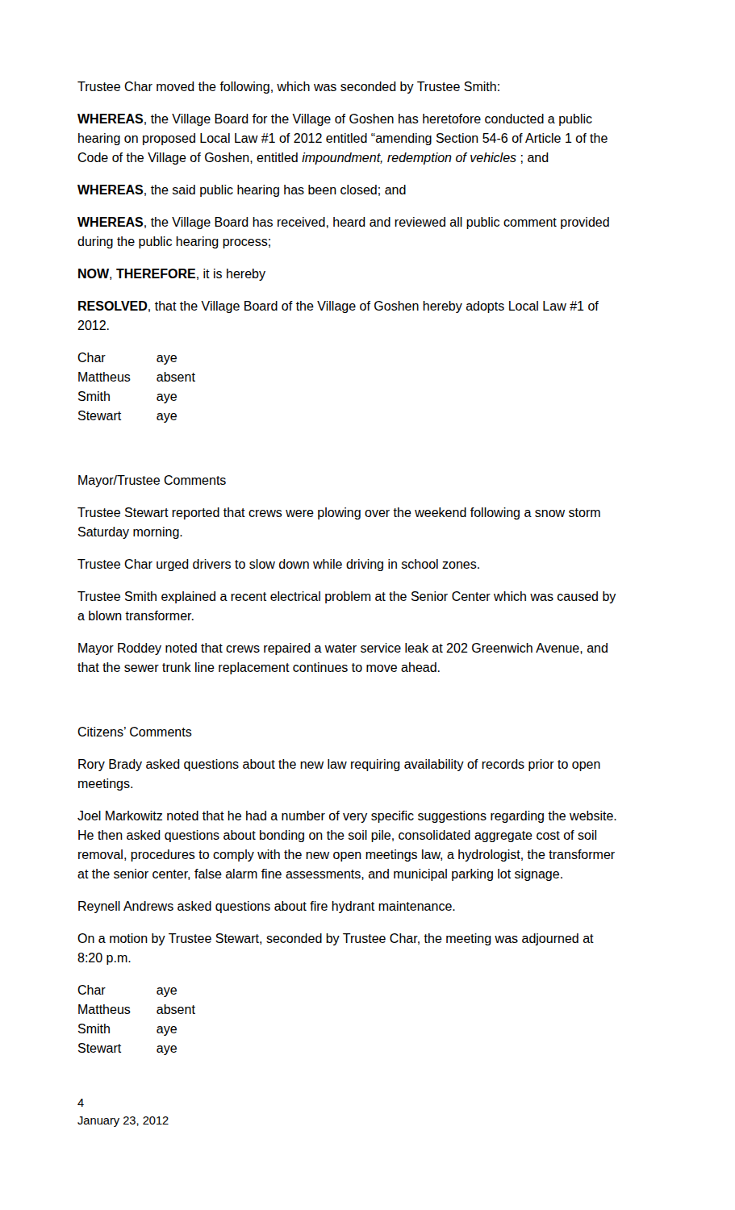Trustee Char moved the following, which was seconded by Trustee Smith:
WHEREAS, the Village Board for the Village of Goshen has heretofore conducted a public hearing on proposed Local Law #1 of 2012 entitled “amending Section 54-6 of Article 1 of the Code of the Village of Goshen, entitled impoundment, redemption of vehicles ; and
WHEREAS, the said public hearing has been closed; and
WHEREAS, the Village Board has received, heard and reviewed all public comment provided during the public hearing process;
NOW, THEREFORE, it is hereby
RESOLVED, that the Village Board of the Village of Goshen hereby adopts Local Law #1 of 2012.
| Char | aye |
| Mattheus | absent |
| Smith | aye |
| Stewart | aye |
Mayor/Trustee Comments
Trustee Stewart reported that crews were plowing over the weekend following a snow storm Saturday morning.
Trustee Char urged drivers to slow down while driving in school zones.
Trustee Smith explained a recent electrical problem at the Senior Center which was caused by a blown transformer.
Mayor Roddey noted that crews repaired a water service leak at 202 Greenwich Avenue, and that the sewer trunk line replacement continues to move ahead.
Citizens’ Comments
Rory Brady asked questions about the new law requiring availability of records prior to open meetings.
Joel Markowitz noted that he had a number of very specific suggestions regarding the website. He then asked questions about bonding on the soil pile, consolidated aggregate cost of soil removal, procedures to comply with the new open meetings law, a hydrologist, the transformer at the senior center, false alarm fine assessments, and municipal parking lot signage.
Reynell Andrews asked questions about fire hydrant maintenance.
On a motion by Trustee Stewart, seconded by Trustee Char, the meeting was adjourned at 8:20 p.m.
| Char | aye |
| Mattheus | absent |
| Smith | aye |
| Stewart | aye |
4
January 23, 2012